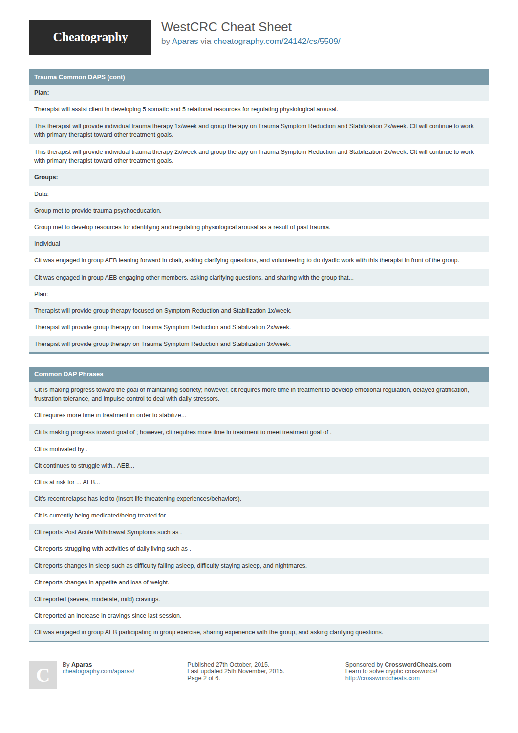Cheatography
WestCRC Cheat Sheet
by Aparas via cheatography.com/24142/cs/5509/
Trauma Common DAPS (cont)
| Plan: |
| Therapist will assist client in developing 5 somatic and 5 relational resources for regulating physiological arousal. |
| This therapist will provide individual trauma therapy 1x/week and group therapy on Trauma Symptom Reduction and Stabilization 2x/week. Clt will continue to work with primary therapist toward other treatment goals. |
| This therapist will provide individual trauma therapy 2x/week and group therapy on Trauma Symptom Reduction and Stabilization 2x/week. Clt will continue to work with primary therapist toward other treatment goals. |
| Groups: |
| Data: |
| Group met to provide trauma psychoeducation. |
| Group met to develop resources for identifying and regulating physiological arousal as a result of past trauma. |
| Individual |
| Clt was engaged in group AEB leaning forward in chair, asking clarifying questions, and volunteering to do dyadic work with this therapist in front of the group. |
| Clt was engaged in group AEB engaging other members, asking clarifying questions, and sharing with the group that... |
| Plan: |
| Therapist will provide group therapy focused on Symptom Reduction and Stabilization 1x/week. |
| Therapist will provide group therapy on Trauma Symptom Reduction and Stabilization 2x/week. |
| Therapist will provide group therapy on Trauma Symptom Reduction and Stabilization 3x/week. |
Common DAP Phrases
| Clt is making progress toward the goal of maintaining sobriety; however, clt requires more time in treatment to develop emotional regulation, delayed gratification, frustration tolerance, and impulse control to deal with daily stressors. |
| Clt requires more time in treatment in order to stabilize... |
| Clt is making progress toward goal of ; however, clt requires more time in treatment to meet treatment goal of . |
| Clt is motivated by . |
| Clt continues to struggle with.. AEB... |
| Clt is at risk for ... AEB... |
| Clt's recent relapse has led to (insert life threatening experiences/behaviors). |
| Clt is currently being medicated/being treated for . |
| Clt reports Post Acute Withdrawal Symptoms such as . |
| Clt reports struggling with activities of daily living such as . |
| Clt reports changes in sleep such as difficulty falling asleep, difficulty staying asleep, and nightmares. |
| Clt reports changes in appetite and loss of weight. |
| Clt reported (severe, moderate, mild) cravings. |
| Clt reported an increase in cravings since last session. |
| Clt was engaged in group AEB participating in group exercise, sharing experience with the group, and asking clarifying questions. |
C
By Aparas
cheatography.com/aparas/
Published 27th October, 2015.
Last updated 25th November, 2015.
Page 2 of 6.
Sponsored by CrosswordCheats.com
Learn to solve cryptic crosswords!
http://crosswordcheats.com